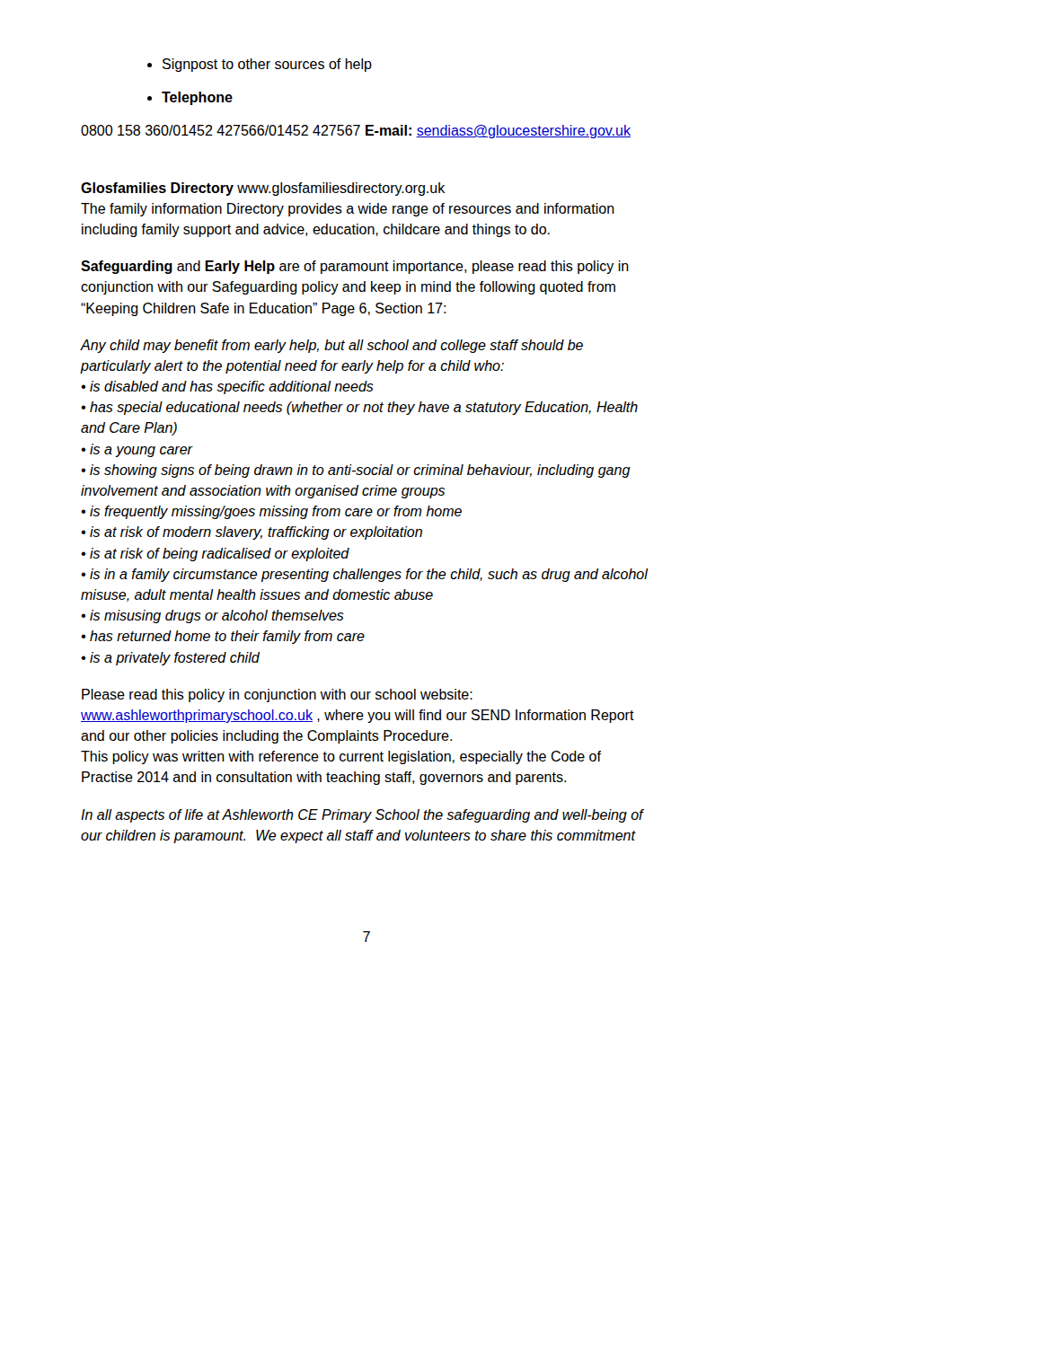Signpost to other sources of help
Telephone
0800 158 360/01452 427566/01452 427567 E-mail: sendiass@gloucestershire.gov.uk
Glosfamilies Directory www.glosfamiliesdirectory.org.uk
The family information Directory provides a wide range of resources and information including family support and advice, education, childcare and things to do.
Safeguarding and Early Help are of paramount importance, please read this policy in conjunction with our Safeguarding policy and keep in mind the following quoted from “Keeping Children Safe in Education” Page 6, Section 17:
Any child may benefit from early help, but all school and college staff should be particularly alert to the potential need for early help for a child who:
• is disabled and has specific additional needs
• has special educational needs (whether or not they have a statutory Education, Health and Care Plan)
• is a young carer
• is showing signs of being drawn in to anti-social or criminal behaviour, including gang involvement and association with organised crime groups
• is frequently missing/goes missing from care or from home
• is at risk of modern slavery, trafficking or exploitation
• is at risk of being radicalised or exploited
• is in a family circumstance presenting challenges for the child, such as drug and alcohol misuse, adult mental health issues and domestic abuse
• is misusing drugs or alcohol themselves
• has returned home to their family from care
• is a privately fostered child
Please read this policy in conjunction with our school website:
www.ashleworthprimaryschool.co.uk , where you will find our SEND Information Report and our other policies including the Complaints Procedure.
This policy was written with reference to current legislation, especially the Code of Practise 2014 and in consultation with teaching staff, governors and parents.
In all aspects of life at Ashleworth CE Primary School the safeguarding and well-being of our children is paramount. We expect all staff and volunteers to share this commitment
7